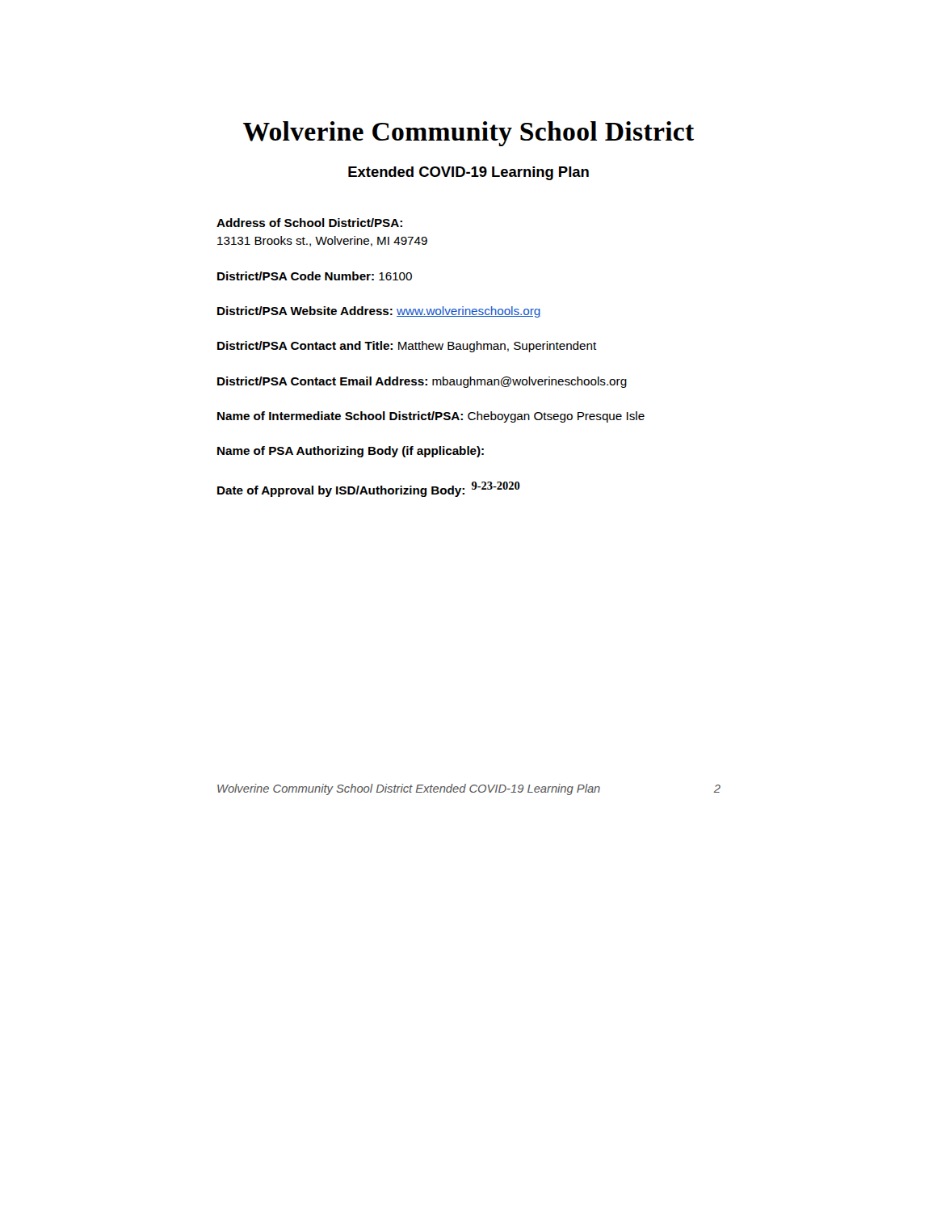Wolverine Community School District
Extended COVID-19 Learning Plan
Address of School District/PSA:
13131 Brooks st., Wolverine, MI 49749
District/PSA Code Number: 16100
District/PSA Website Address: www.wolverineschools.org
District/PSA Contact and Title: Matthew Baughman, Superintendent
District/PSA Contact Email Address: mbaughman@wolverineschools.org
Name of Intermediate School District/PSA: Cheboygan Otsego Presque Isle
Name of PSA Authorizing Body (if applicable):
Date of Approval by ISD/Authorizing Body: 9-23-2020
Wolverine Community School District Extended COVID-19 Learning Plan 2